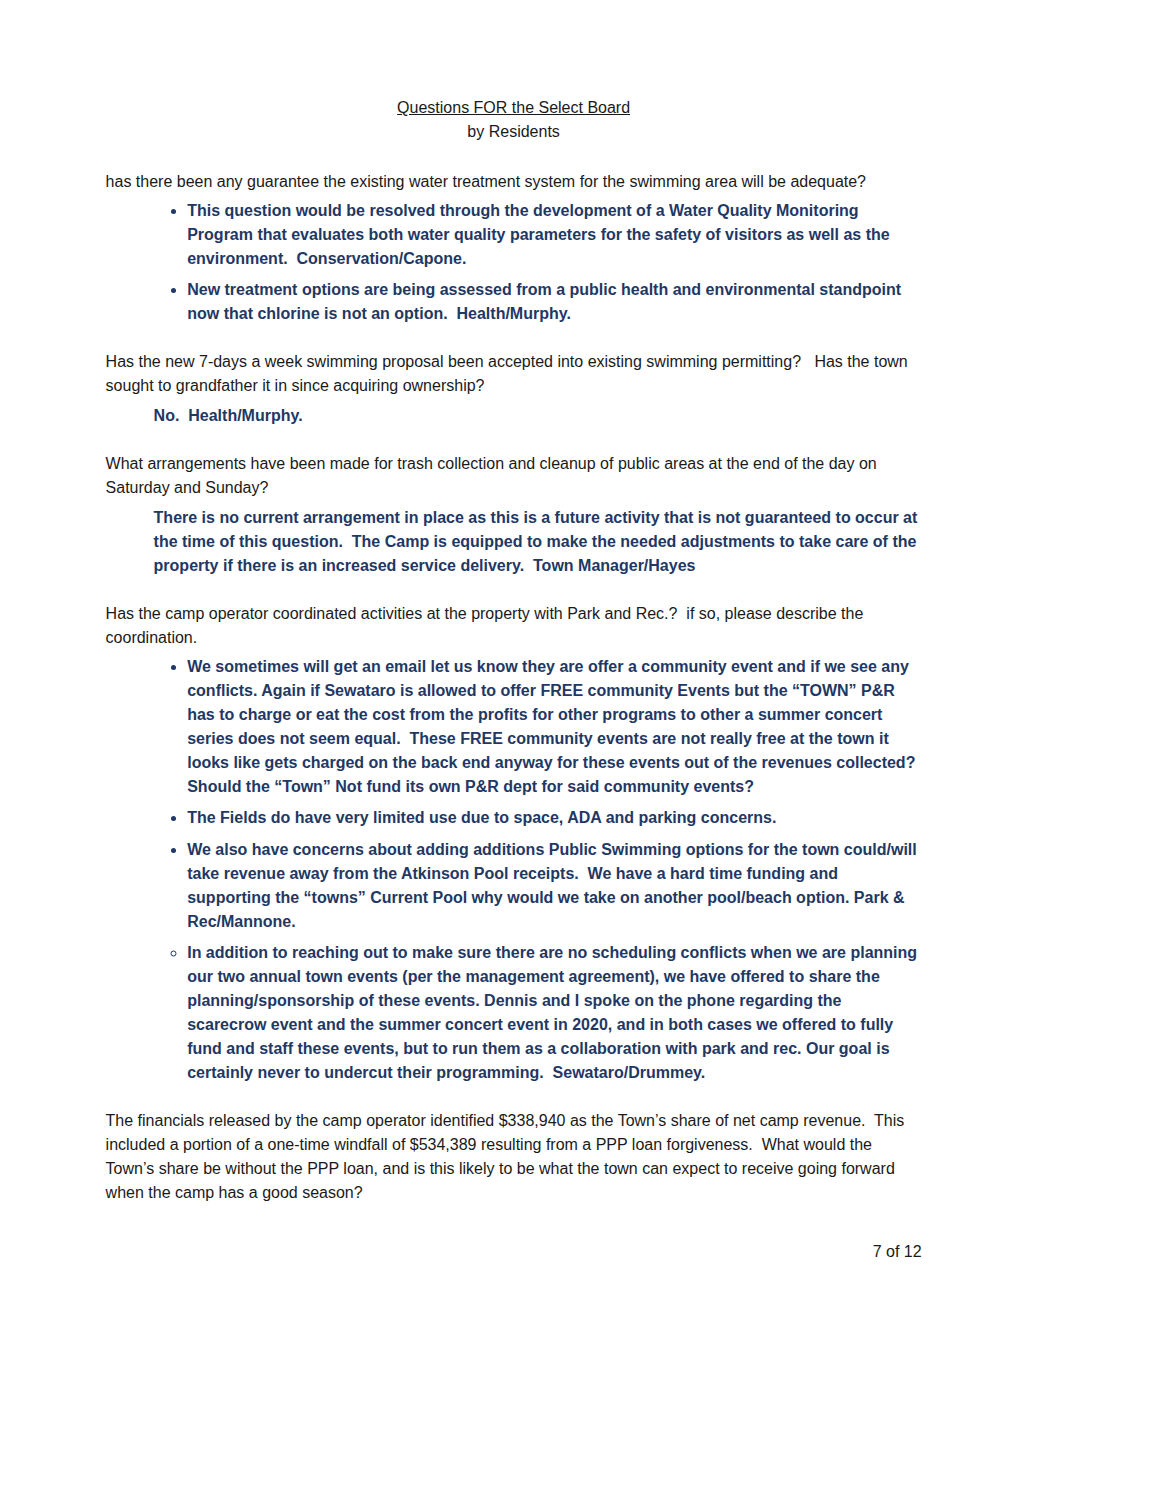Questions FOR the Select Board by Residents
has there been any guarantee the existing water treatment system for the swimming area will be adequate?
This question would be resolved through the development of a Water Quality Monitoring Program that evaluates both water quality parameters for the safety of visitors as well as the environment. Conservation/Capone.
New treatment options are being assessed from a public health and environmental standpoint now that chlorine is not an option. Health/Murphy.
Has the new 7-days a week swimming proposal been accepted into existing swimming permitting? Has the town sought to grandfather it in since acquiring ownership?
No. Health/Murphy.
What arrangements have been made for trash collection and cleanup of public areas at the end of the day on Saturday and Sunday?
There is no current arrangement in place as this is a future activity that is not guaranteed to occur at the time of this question. The Camp is equipped to make the needed adjustments to take care of the property if there is an increased service delivery. Town Manager/Hayes
Has the camp operator coordinated activities at the property with Park and Rec.? if so, please describe the coordination.
We sometimes will get an email let us know they are offer a community event and if we see any conflicts. Again if Sewataro is allowed to offer FREE community Events but the “TOWN” P&R has to charge or eat the cost from the profits for other programs to other a summer concert series does not seem equal. These FREE community events are not really free at the town it looks like gets charged on the back end anyway for these events out of the revenues collected? Should the “Town” Not fund its own P&R dept for said community events?
The Fields do have very limited use due to space, ADA and parking concerns.
We also have concerns about adding additions Public Swimming options for the town could/will take revenue away from the Atkinson Pool receipts. We have a hard time funding and supporting the “towns” Current Pool why would we take on another pool/beach option. Park & Rec/Mannone.
In addition to reaching out to make sure there are no scheduling conflicts when we are planning our two annual town events (per the management agreement), we have offered to share the planning/sponsorship of these events. Dennis and I spoke on the phone regarding the scarecrow event and the summer concert event in 2020, and in both cases we offered to fully fund and staff these events, but to run them as a collaboration with park and rec. Our goal is certainly never to undercut their programming. Sewataro/Drummey.
The financials released by the camp operator identified $338,940 as the Town’s share of net camp revenue. This included a portion of a one-time windfall of $534,389 resulting from a PPP loan forgiveness. What would the Town’s share be without the PPP loan, and is this likely to be what the town can expect to receive going forward when the camp has a good season?
7 of 12